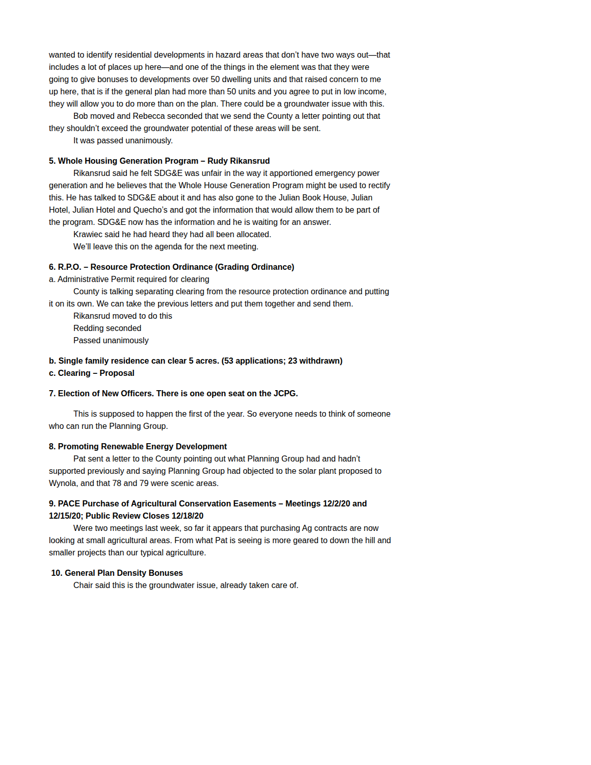wanted to identify residential developments in hazard areas that don’t have two ways out—that includes a lot of places up here—and one of the things in the element was that they were going to give bonuses to developments over 50 dwelling units and that raised concern to me up here, that is if the general plan had more than 50 units and you agree to put in low income, they will allow you to do more than on the plan. There could be a groundwater issue with this.
Bob moved and Rebecca seconded that we send the County a letter pointing out that they shouldn’t exceed the groundwater potential of these areas will be sent.
It was passed unanimously.
5. Whole Housing Generation Program – Rudy Rikansrud
Rikansrud said he felt SDG&E was unfair in the way it apportioned emergency power generation and he believes that the Whole House Generation Program might be used to rectify this. He has talked to SDG&E about it and has also gone to the Julian Book House, Julian Hotel, Julian Hotel and Quecho’s and got the information that would allow them to be part of the program. SDG&E now has the information and he is waiting for an answer.
Krawiec said he had heard they had all been allocated.
We’ll leave this on the agenda for the next meeting.
6. R.P.O. – Resource Protection Ordinance (Grading Ordinance)
a. Administrative Permit required for clearing
County is talking separating clearing from the resource protection ordinance and putting it on its own. We can take the previous letters and put them together and send them.
Rikansrud moved to do this
Redding seconded
Passed unanimously
b. Single family residence can clear 5 acres. (53 applications; 23 withdrawn)
c. Clearing – Proposal
7. Election of New Officers. There is one open seat on the JCPG.
This is supposed to happen the first of the year. So everyone needs to think of someone who can run the Planning Group.
8. Promoting Renewable Energy Development
Pat sent a letter to the County pointing out what Planning Group had and hadn’t supported previously and saying Planning Group had objected to the solar plant proposed to Wynola, and that 78 and 79 were scenic areas.
9. PACE Purchase of Agricultural Conservation Easements – Meetings 12/2/20 and 12/15/20; Public Review Closes 12/18/20
Were two meetings last week, so far it appears that purchasing Ag contracts are now looking at small agricultural areas. From what Pat is seeing is more geared to down the hill and smaller projects than our typical agriculture.
10. General Plan Density Bonuses
Chair said this is the groundwater issue, already taken care of.